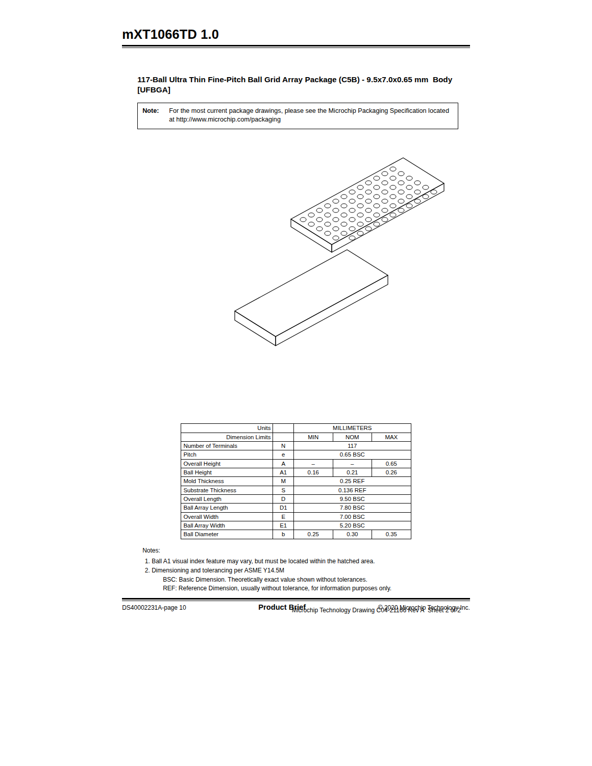mXT1066TD 1.0
117-Ball Ultra Thin Fine-Pitch Ball Grid Array Package (C5B) - 9.5x7.0x0.65 mm Body [UFBGA]
| Note: | For the most current package drawings, please see the Microchip Packaging Specification located at http://www.microchip.com/packaging |
| Units | | MILLIMETERS |
| Dimension Limits | | MIN | NOM | MAX |
| Number of Terminals | N | 117 |
| Pitch | e | 0.65 BSC |
| Overall Height | A | – | – | 0.65 |
| Ball Height | A1 | 0.16 | 0.21 | 0.26 |
| Mold Thickness | M | 0.25 REF |
| Substrate Thickness | S | 0.136 REF |
| Overall Length | D | 9.50 BSC |
| Ball Array Length | D1 | 7.80 BSC |
| Overall Width | E | 7.00 BSC |
| Ball Array Width | E1 | 5.20 BSC |
| Ball Diameter | b | 0.25 | 0.30 | 0.35 |
Notes:
Ball A1 visual index feature may vary, but must be located within the hatched area.
Dimensioning and tolerancing per ASME Y14.5M
BSC: Basic Dimension. Theoretically exact value shown without tolerances.
REF: Reference Dimension, usually without tolerance, for information purposes only.
Microchip Technology Drawing C04-21166 Rev A Sheet 2 of 2
DS40002231A-page 10
Product Brief
© 2020 Microchip Technology Inc.